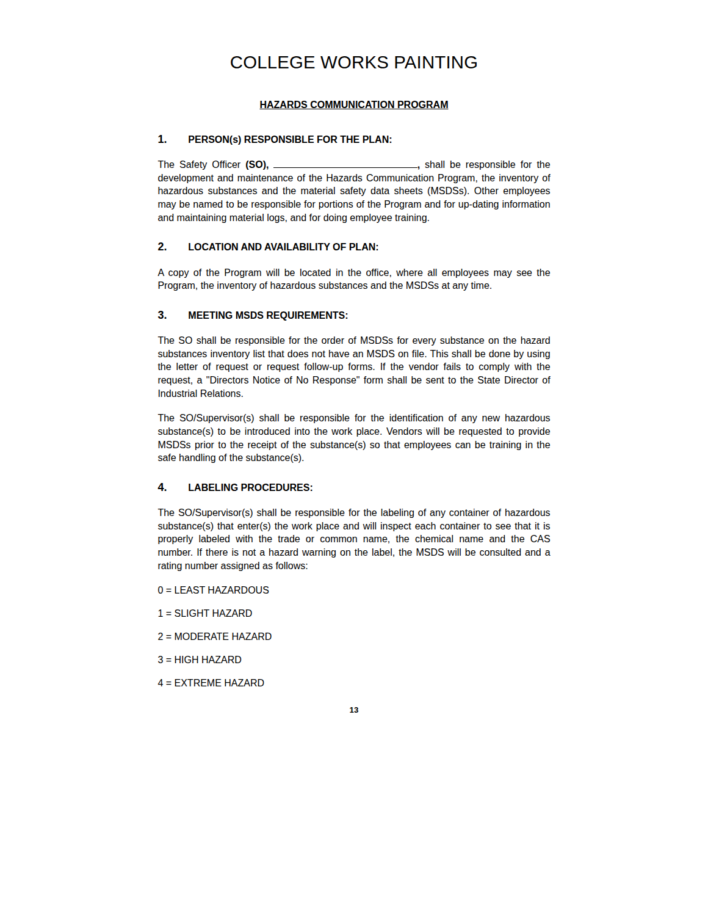COLLEGE WORKS PAINTING
HAZARDS COMMUNICATION PROGRAM
1. PERSON(s) RESPONSIBLE FOR THE PLAN:
The Safety Officer (SO), , shall be responsible for the development and maintenance of the Hazards Communication Program, the inventory of hazardous substances and the material safety data sheets (MSDSs). Other employees may be named to be responsible for portions of the Program and for up-dating information and maintaining material logs, and for doing employee training.
2. LOCATION AND AVAILABILITY OF PLAN:
A copy of the Program will be located in the office, where all employees may see the Program, the inventory of hazardous substances and the MSDSs at any time.
3. MEETING MSDS REQUIREMENTS:
The SO shall be responsible for the order of MSDSs for every substance on the hazard substances inventory list that does not have an MSDS on file. This shall be done by using the letter of request or request follow-up forms. If the vendor fails to comply with the request, a "Directors Notice of No Response" form shall be sent to the State Director of Industrial Relations.
The SO/Supervisor(s) shall be responsible for the identification of any new hazardous substance(s) to be introduced into the work place. Vendors will be requested to provide MSDSs prior to the receipt of the substance(s) so that employees can be training in the safe handling of the substance(s).
4. LABELING PROCEDURES:
The SO/Supervisor(s) shall be responsible for the labeling of any container of hazardous substance(s) that enter(s) the work place and will inspect each container to see that it is properly labeled with the trade or common name, the chemical name and the CAS number. If there is not a hazard warning on the label, the MSDS will be consulted and a rating number assigned as follows:
0 = LEAST HAZARDOUS
1 = SLIGHT HAZARD
2 = MODERATE HAZARD
3 = HIGH HAZARD
4 = EXTREME HAZARD
13